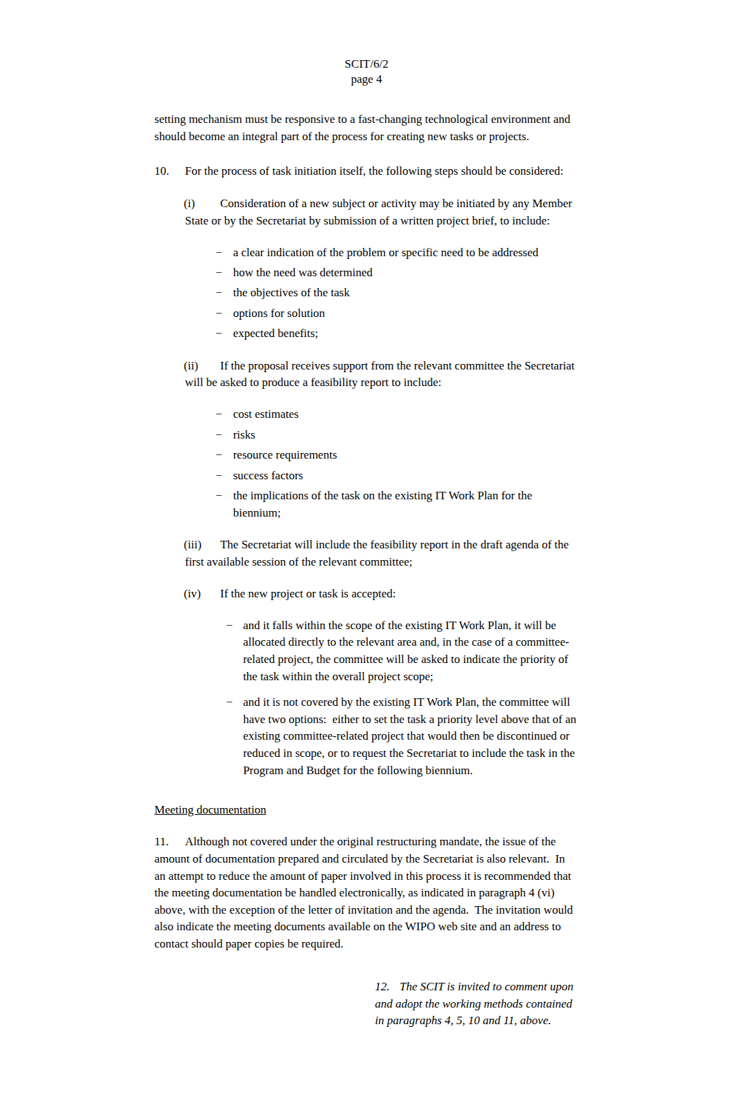SCIT/6/2 page 4
setting mechanism must be responsive to a fast-changing technological environment and should become an integral part of the process for creating new tasks or projects.
10. For the process of task initiation itself, the following steps should be considered:
(i) Consideration of a new subject or activity may be initiated by any Member State or by the Secretariat by submission of a written project brief, to include:
a clear indication of the problem or specific need to be addressed
how the need was determined
the objectives of the task
options for solution
expected benefits;
(ii) If the proposal receives support from the relevant committee the Secretariat will be asked to produce a feasibility report to include:
cost estimates
risks
resource requirements
success factors
the implications of the task on the existing IT Work Plan for the biennium;
(iii) The Secretariat will include the feasibility report in the draft agenda of the first available session of the relevant committee;
(iv) If the new project or task is accepted:
and it falls within the scope of the existing IT Work Plan, it will be allocated directly to the relevant area and, in the case of a committee-related project, the committee will be asked to indicate the priority of the task within the overall project scope;
and it is not covered by the existing IT Work Plan, the committee will have two options: either to set the task a priority level above that of an existing committee-related project that would then be discontinued or reduced in scope, or to request the Secretariat to include the task in the Program and Budget for the following biennium.
Meeting documentation
11. Although not covered under the original restructuring mandate, the issue of the amount of documentation prepared and circulated by the Secretariat is also relevant. In an attempt to reduce the amount of paper involved in this process it is recommended that the meeting documentation be handled electronically, as indicated in paragraph 4 (vi) above, with the exception of the letter of invitation and the agenda. The invitation would also indicate the meeting documents available on the WIPO web site and an address to contact should paper copies be required.
12. The SCIT is invited to comment upon and adopt the working methods contained in paragraphs 4, 5, 10 and 11, above.